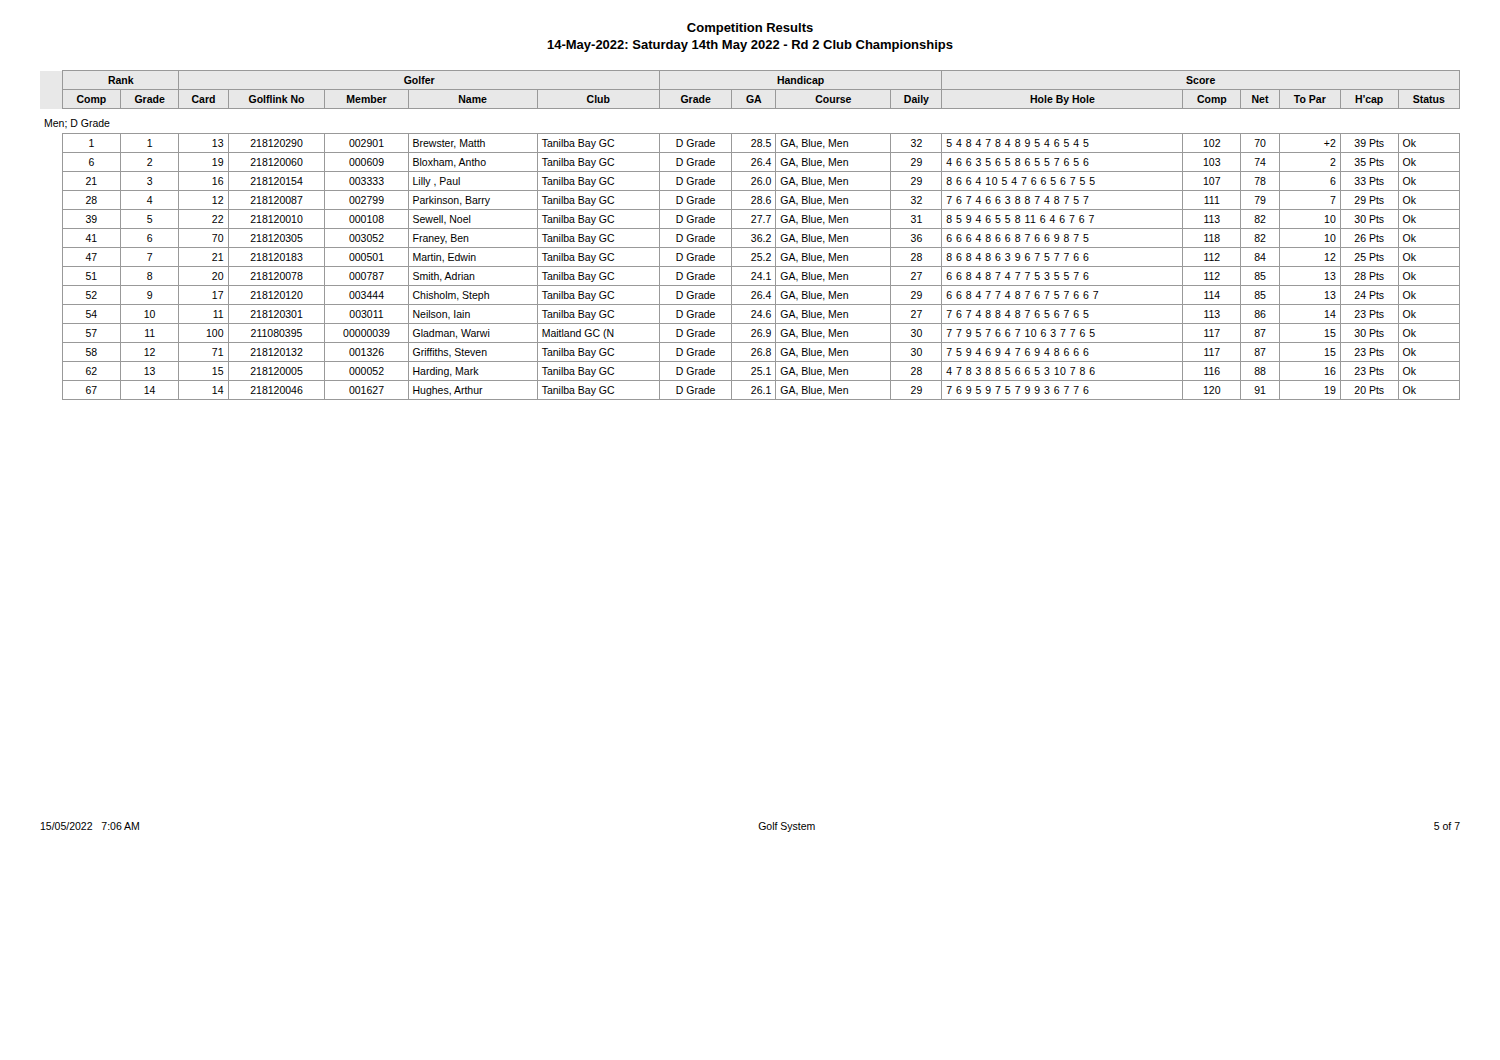Competition Results
14-May-2022: Saturday 14th May 2022 - Rd 2 Club Championships
| | Rank | Golfer | Handicap | Score |
| --- | --- | --- | --- | --- |
| | Comp | Grade | Card | Golflink No | Member | Name | Club | Grade | GA | Course | Daily | Hole By Hole | Comp | Net | To Par | H'cap | Status |
| Men; D Grade |
| | 1 | 1 | 13 | 218120290 | 002901 | Brewster, Matth | Tanilba Bay GC | D Grade | 28.5 | GA, Blue, Men | 32 | 5 4 8 4 7 8 4 8 9 5 4 6 5 4 5 | 102 | 70 | +2 | 39 Pts | Ok |
| | 6 | 2 | 19 | 218120060 | 000609 | Bloxham, Antho | Tanilba Bay GC | D Grade | 26.4 | GA, Blue, Men | 29 | 4 6 6 3 5 6 5 8 6 5 5 7 6 5 6 | 103 | 74 | 2 | 35 Pts | Ok |
| | 21 | 3 | 16 | 218120154 | 003333 | Lilly , Paul | Tanilba Bay GC | D Grade | 26.0 | GA, Blue, Men | 29 | 8 6 6 4 10 5 4 7 6 6 5 6 7 5 5 | 107 | 78 | 6 | 33 Pts | Ok |
| | 28 | 4 | 12 | 218120087 | 002799 | Parkinson, Barry | Tanilba Bay GC | D Grade | 28.6 | GA, Blue, Men | 32 | 7 6 7 4 6 6 3 8 8 7 4 8 7 5 7 | 111 | 79 | 7 | 29 Pts | Ok |
| | 39 | 5 | 22 | 218120010 | 000108 | Sewell, Noel | Tanilba Bay GC | D Grade | 27.7 | GA, Blue, Men | 31 | 8 5 9 4 6 5 5 8 11 6 4 6 7 6 7 | 113 | 82 | 10 | 30 Pts | Ok |
| | 41 | 6 | 70 | 218120305 | 003052 | Franey, Ben | Tanilba Bay GC | D Grade | 36.2 | GA, Blue, Men | 36 | 6 6 6 4 8 6 6 8 7 6 6 9 8 7 5 | 118 | 82 | 10 | 26 Pts | Ok |
| | 47 | 7 | 21 | 218120183 | 000501 | Martin, Edwin | Tanilba Bay GC | D Grade | 25.2 | GA, Blue, Men | 28 | 8 6 8 4 8 6 3 9 6 7 5 7 7 6 6 | 112 | 84 | 12 | 25 Pts | Ok |
| | 51 | 8 | 20 | 218120078 | 000787 | Smith, Adrian | Tanilba Bay GC | D Grade | 24.1 | GA, Blue, Men | 27 | 6 6 8 4 8 7 4 7 7 5 3 5 5 7 6 | 112 | 85 | 13 | 28 Pts | Ok |
| | 52 | 9 | 17 | 218120120 | 003444 | Chisholm, Steph | Tanilba Bay GC | D Grade | 26.4 | GA, Blue, Men | 29 | 6 6 8 4 7 7 4 8 7 6 7 5 7 6 6 7 | 114 | 85 | 13 | 24 Pts | Ok |
| | 54 | 10 | 11 | 218120301 | 003011 | Neilson, Iain | Tanilba Bay GC | D Grade | 24.6 | GA, Blue, Men | 27 | 7 6 7 4 8 8 4 8 7 6 5 6 7 6 5 | 113 | 86 | 14 | 23 Pts | Ok |
| | 57 | 11 | 100 | 211080395 | 00000039 | Gladman, Warwi | Maitland GC (N | D Grade | 26.9 | GA, Blue, Men | 30 | 7 7 9 5 7 6 6 7 10 6 3 7 7 6 5 | 117 | 87 | 15 | 30 Pts | Ok |
| | 58 | 12 | 71 | 218120132 | 001326 | Griffiths, Steven | Tanilba Bay GC | D Grade | 26.8 | GA, Blue, Men | 30 | 7 5 9 4 6 9 4 7 6 9 4 8 6 6 6 | 117 | 87 | 15 | 23 Pts | Ok |
| | 62 | 13 | 15 | 218120005 | 000052 | Harding, Mark | Tanilba Bay GC | D Grade | 25.1 | GA, Blue, Men | 28 | 4 7 8 3 8 8 5 6 6 5 3 10 7 8 6 | 116 | 88 | 16 | 23 Pts | Ok |
| | 67 | 14 | 14 | 218120046 | 001627 | Hughes, Arthur | Tanilba Bay GC | D Grade | 26.1 | GA, Blue, Men | 29 | 7 6 9 5 9 7 5 7 9 9 3 6 7 7 6 | 120 | 91 | 19 | 20 Pts | Ok |
15/05/2022 7:06 AM Golf System 5 of 7